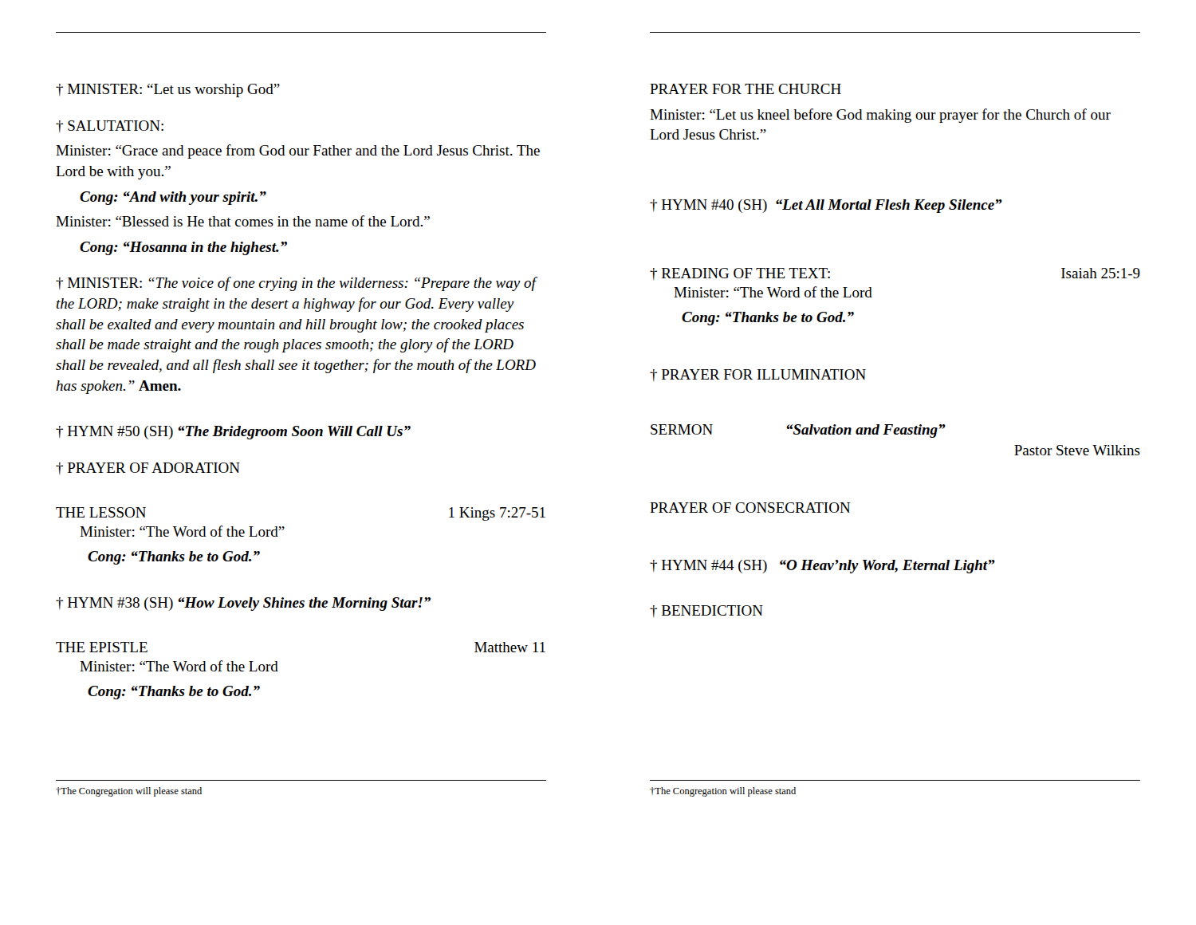† MINISTER: “Let us worship God”
† SALUTATION:
Minister: “Grace and peace from God our Father and the Lord Jesus Christ. The Lord be with you.”
Cong: “And with your spirit.”
Minister: “Blessed is He that comes in the name of the Lord.”
Cong: “Hosanna in the highest.”
† MINISTER: “The voice of one crying in the wilderness: “Prepare the way of the LORD; make straight in the desert a highway for our God. Every valley shall be exalted and every mountain and hill brought low; the crooked places shall be made straight and the rough places smooth; the glory of the LORD shall be revealed, and all flesh shall see it together; for the mouth of the LORD has spoken.” Amen.
† HYMN #50 (SH) “The Bridegroom Soon Will Call Us”
† PRAYER OF ADORATION
THE LESSON 1 Kings 7:27-51
Minister: “The Word of the Lord”
Cong: “Thanks be to God.”
† HYMN #38 (SH) “How Lovely Shines the Morning Star!”
THE EPISTLE Matthew 11
Minister: “The Word of the Lord
Cong: “Thanks be to God.”
†The Congregation will please stand
PRAYER FOR THE CHURCH
Minister: “Let us kneel before God making our prayer for the Church of our Lord Jesus Christ.”
† HYMN #40 (SH) “Let All Mortal Flesh Keep Silence”
† READING OF THE TEXT: Isaiah 25:1-9
Minister: “The Word of the Lord
Cong: “Thanks be to God.”
† PRAYER FOR ILLUMINATION
SERMON “Salvation and Feasting”
Pastor Steve Wilkins
PRAYER OF CONSECRATION
† HYMN #44 (SH) “O Heav’nly Word, Eternal Light”
† BENEDICTION
†The Congregation will please stand